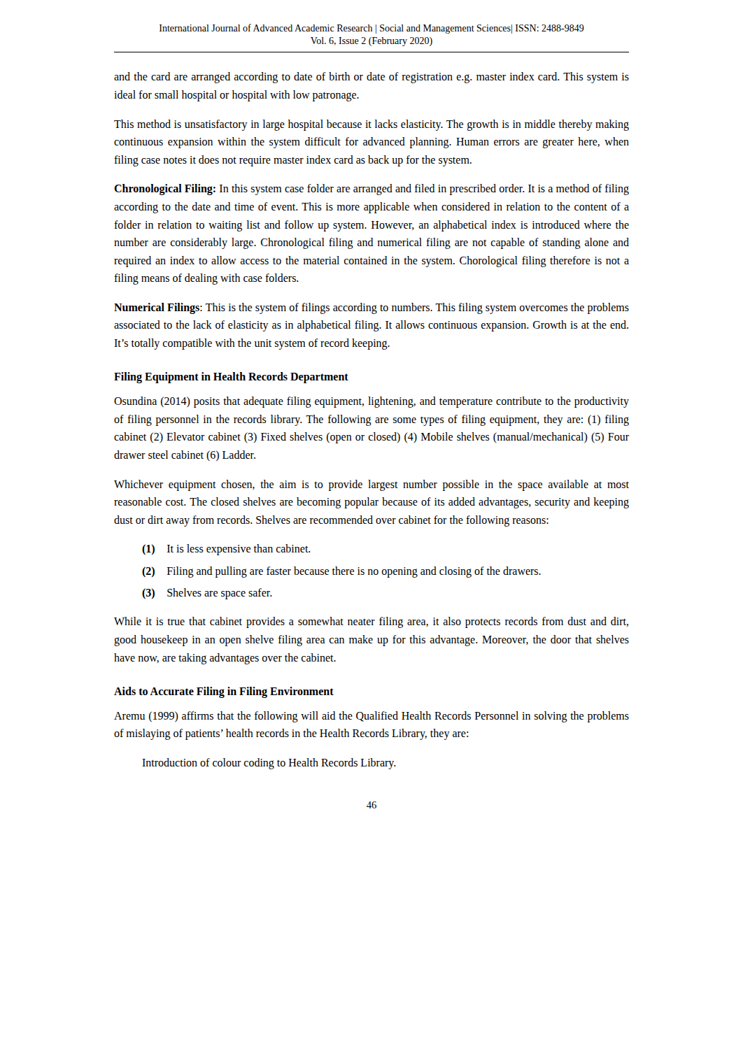International Journal of Advanced Academic Research | Social and Management Sciences| ISSN: 2488-9849
Vol. 6, Issue 2 (February 2020)
and the card are arranged according to date of birth or date of registration e.g. master index card. This system is ideal for small hospital or hospital with low patronage.
This method is unsatisfactory in large hospital because it lacks elasticity. The growth is in middle thereby making continuous expansion within the system difficult for advanced planning. Human errors are greater here, when filing case notes it does not require master index card as back up for the system.
Chronological Filing: In this system case folder are arranged and filed in prescribed order. It is a method of filing according to the date and time of event. This is more applicable when considered in relation to the content of a folder in relation to waiting list and follow up system. However, an alphabetical index is introduced where the number are considerably large. Chronological filing and numerical filing are not capable of standing alone and required an index to allow access to the material contained in the system. Chorological filing therefore is not a filing means of dealing with case folders.
Numerical Filings: This is the system of filings according to numbers. This filing system overcomes the problems associated to the lack of elasticity as in alphabetical filing. It allows continuous expansion. Growth is at the end. It’s totally compatible with the unit system of record keeping.
Filing Equipment in Health Records Department
Osundina (2014) posits that adequate filing equipment, lightening, and temperature contribute to the productivity of filing personnel in the records library. The following are some types of filing equipment, they are: (1) filing cabinet (2) Elevator cabinet (3) Fixed shelves (open or closed) (4) Mobile shelves (manual/mechanical) (5) Four drawer steel cabinet (6) Ladder.
Whichever equipment chosen, the aim is to provide largest number possible in the space available at most reasonable cost. The closed shelves are becoming popular because of its added advantages, security and keeping dust or dirt away from records. Shelves are recommended over cabinet for the following reasons:
(1) It is less expensive than cabinet.
(2) Filing and pulling are faster because there is no opening and closing of the drawers.
(3) Shelves are space safer.
While it is true that cabinet provides a somewhat neater filing area, it also protects records from dust and dirt, good housekeep in an open shelve filing area can make up for this advantage. Moreover, the door that shelves have now, are taking advantages over the cabinet.
Aids to Accurate Filing in Filing Environment
Aremu (1999) affirms that the following will aid the Qualified Health Records Personnel in solving the problems of mislaying of patients’ health records in the Health Records Library, they are:
Introduction of colour coding to Health Records Library.
46